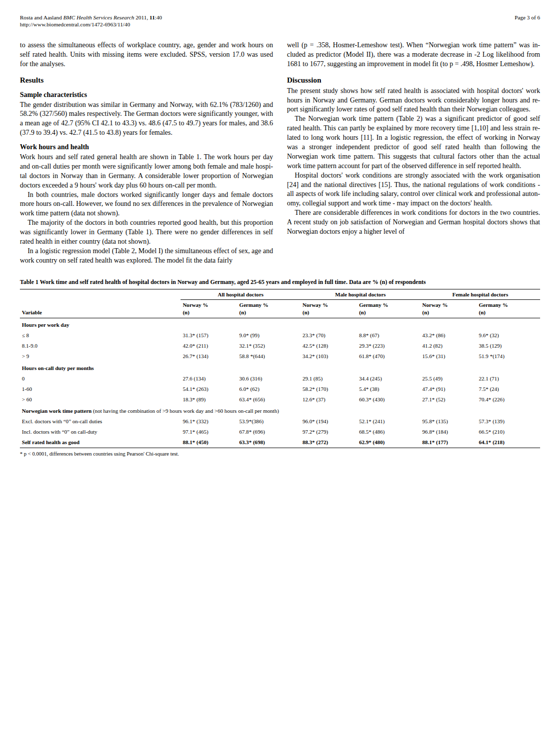Rosta and Aasland BMC Health Services Research 2011, 11:40
http://www.biomedcentral.com/1472-6963/11/40
Page 3 of 6
to assess the simultaneous effects of workplace country, age, gender and work hours on self rated health. Units with missing items were excluded. SPSS, version 17.0 was used for the analyses.
Results
Sample characteristics
The gender distribution was similar in Germany and Norway, with 62.1% (783/1260) and 58.2% (327/560) males respectively. The German doctors were significantly younger, with a mean age of 42.7 (95% CI 42.1 to 43.3) vs. 48.6 (47.5 to 49.7) years for males, and 38.6 (37.9 to 39.4) vs. 42.7 (41.5 to 43.8) years for females.
Work hours and health
Work hours and self rated general health are shown in Table 1. The work hours per day and on-call duties per month were significantly lower among both female and male hospital doctors in Norway than in Germany. A considerable lower proportion of Norwegian doctors exceeded a 9 hours' work day plus 60 hours on-call per month.
In both countries, male doctors worked significantly longer days and female doctors more hours on-call. However, we found no sex differences in the prevalence of Norwegian work time pattern (data not shown).
The majority of the doctors in both countries reported good health, but this proportion was significantly lower in Germany (Table 1). There were no gender differences in self rated health in either country (data not shown).
In a logistic regression model (Table 2, Model I) the simultaneous effect of sex, age and work country on self rated health was explored. The model fit the data fairly
well (p = .358, Hosmer-Lemeshow test). When “Norwegian work time pattern” was included as predictor (Model II), there was a moderate decrease in -2 Log likelihood from 1681 to 1677, suggesting an improvement in model fit (to p = .498, Hosmer Lemeshow).
Discussion
The present study shows how self rated health is associated with hospital doctors' work hours in Norway and Germany. German doctors work considerably longer hours and report significantly lower rates of good self rated health than their Norwegian colleagues.
The Norwegian work time pattern (Table 2) was a significant predictor of good self rated health. This can partly be explained by more recovery time [1,10] and less strain related to long work hours [11]. In a logistic regression, the effect of working in Norway was a stronger independent predictor of good self rated health than following the Norwegian work time pattern. This suggests that cultural factors other than the actual work time pattern account for part of the observed difference in self reported health.
Hospital doctors' work conditions are strongly associated with the work organisation [24] and the national directives [15]. Thus, the national regulations of work conditions - all aspects of work life including salary, control over clinical work and professional autonomy, collegial support and work time - may impact on the doctors' health.
There are considerable differences in work conditions for doctors in the two countries. A recent study on job satisfaction of Norwegian and German hospital doctors shows that Norwegian doctors enjoy a higher level of
Table 1 Work time and self rated health of hospital doctors in Norway and Germany, aged 25-65 years and employed in full time. Data are % (n) of respondents
| | All hospital doctors | Male hospital doctors | Female hospital doctors |
| --- | --- | --- | --- |
| Variable | Norway % (n) | Germany % (n) | Norway % (n) | Germany % (n) | Norway % (n) | Germany % (n) |
| Hours per work day |
| ≤ 8 | 31.3* (157) | 9.0* (99) | 23.3* (70) | 8.8* (67) | 43.2* (86) | 9.6* (32) |
| 8.1-9.0 | 42.0* (211) | 32.1* (352) | 42.5* (128) | 29.3* (223) | 41.2 (82) | 38.5 (129) |
| > 9 | 26.7* (134) | 58.8 *(644) | 34.2* (103) | 61.8* (470) | 15.6* (31) | 51.9 *(174) |
| Hours on-call duty per months |
| 0 | 27.6 (134) | 30.6 (316) | 29.1 (85) | 34.4 (245) | 25.5 (49) | 22.1 (71) |
| 1-60 | 54.1* (263) | 6.0* (62) | 58.2* (170) | 5.4* (38) | 47.4* (91) | 7.5* (24) |
| > 60 | 18.3* (89) | 63.4* (656) | 12.6* (37) | 60.3* (430) | 27.1* (52) | 70.4* (226) |
| Norwegian work time pattern (not having the combination of >9 hours work day and >60 hours on-call per month) |
| Excl. doctors with “0” on-call duties | 96.1* (332) | 53.9*(386) | 96.0* (194) | 52.1* (241) | 95.8* (135) | 57.3* (139) |
| Incl. doctors with “0” on call-duty | 97.1* (465) | 67.8* (696) | 97.2* (279) | 68.5* (486) | 96.8* (184) | 66.5* (210) |
| Self rated health as good | 88.1* (450) | 63.3* (698) | 88.3* (272) | 62.9* (480) | 88.1* (177) | 64.1* (218) |
* p < 0.0001, differences between countries using Pearson' Chi-square test.